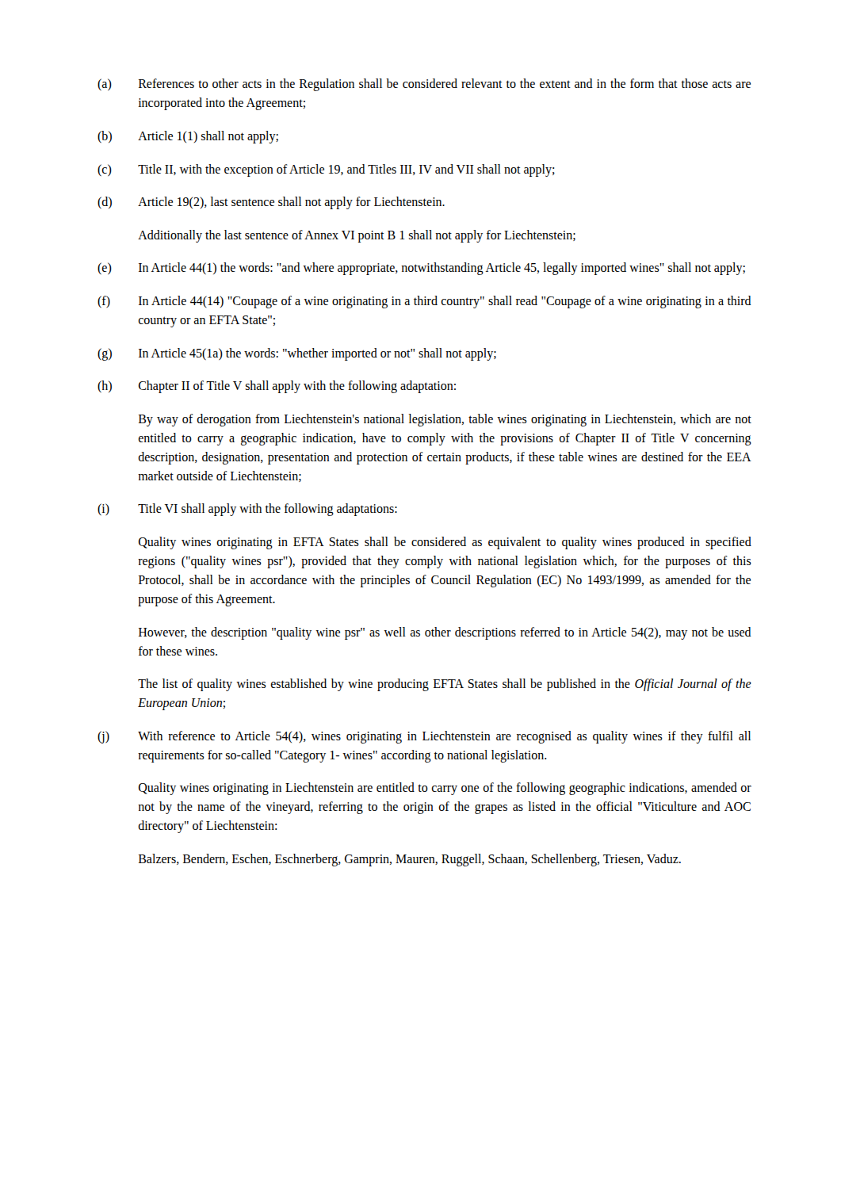(a)
References to other acts in the Regulation shall be considered relevant to the extent and in the form that those acts are incorporated into the Agreement;
(b)
Article 1(1) shall not apply;
(c)
Title II, with the exception of Article 19, and Titles III, IV and VII shall not apply;
(d)
Article 19(2), last sentence shall not apply for Liechtenstein.
Additionally the last sentence of Annex VI point B 1 shall not apply for Liechtenstein;
(e)
In Article 44(1) the words: "and where appropriate, notwithstanding Article 45, legally imported wines" shall not apply;
(f)
In Article 44(14) "Coupage of a wine originating in a third country" shall read "Coupage of a wine originating in a third country or an EFTA State";
(g)
In Article 45(1a) the words: "whether imported or not" shall not apply;
(h)
Chapter II of Title V shall apply with the following adaptation:
By way of derogation from Liechtenstein's national legislation, table wines originating in Liechtenstein, which are not entitled to carry a geographic indication, have to comply with the provisions of Chapter II of Title V concerning description, designation, presentation and protection of certain products, if these table wines are destined for the EEA market outside of Liechtenstein;
(i)
Title VI shall apply with the following adaptations:
Quality wines originating in EFTA States shall be considered as equivalent to quality wines produced in specified regions ("quality wines psr"), provided that they comply with national legislation which, for the purposes of this Protocol, shall be in accordance with the principles of Council Regulation (EC) No 1493/1999, as amended for the purpose of this Agreement.
However, the description "quality wine psr" as well as other descriptions referred to in Article 54(2), may not be used for these wines.
The list of quality wines established by wine producing EFTA States shall be published in the Official Journal of the European Union;
(j)
With reference to Article 54(4), wines originating in Liechtenstein are recognised as quality wines if they fulfil all requirements for so-called "Category 1- wines" according to national legislation.
Quality wines originating in Liechtenstein are entitled to carry one of the following geographic indications, amended or not by the name of the vineyard, referring to the origin of the grapes as listed in the official "Viticulture and AOC directory" of Liechtenstein:
Balzers, Bendern, Eschen, Eschnerberg, Gamprin, Mauren, Ruggell, Schaan, Schellenberg, Triesen, Vaduz.